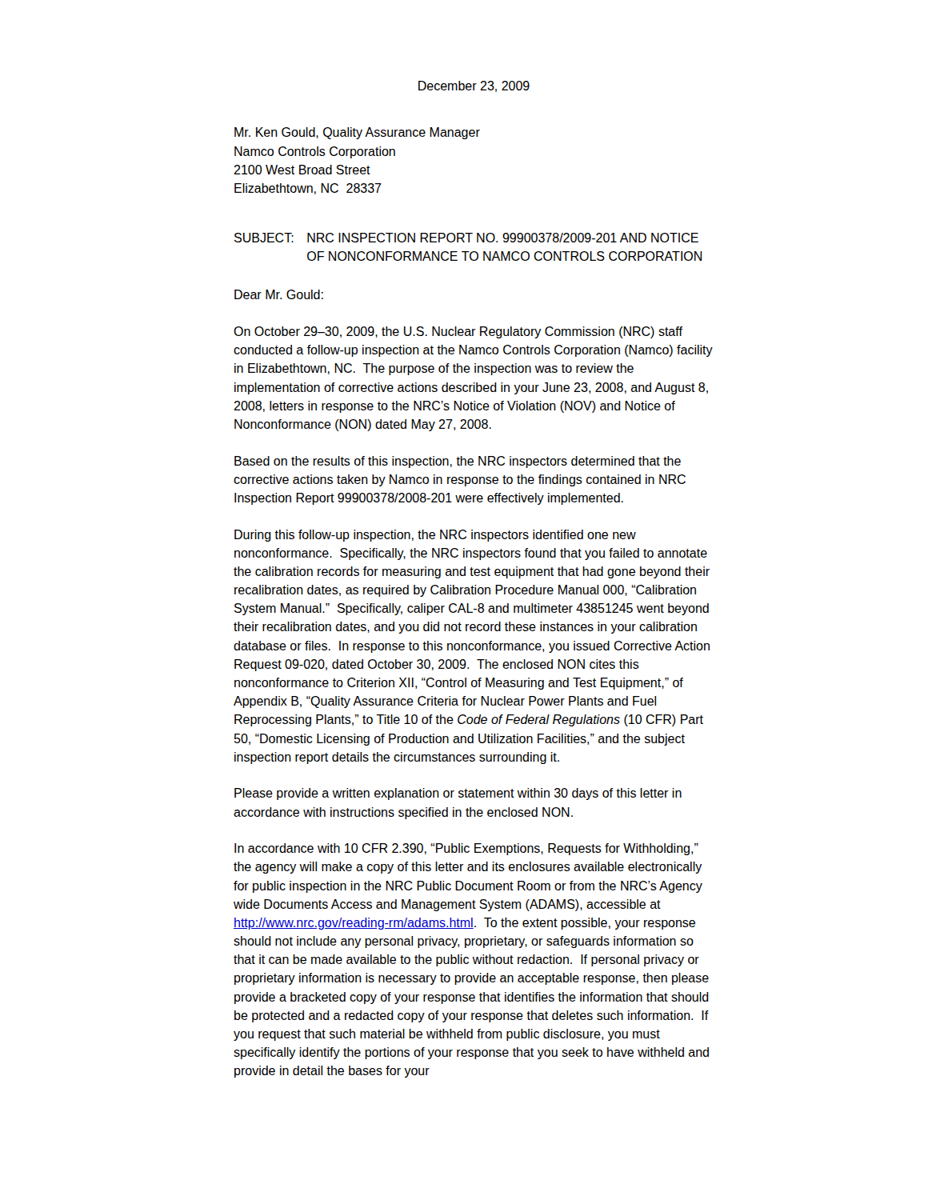December 23, 2009
Mr. Ken Gould, Quality Assurance Manager
Namco Controls Corporation
2100 West Broad Street
Elizabethtown, NC 28337
SUBJECT:
NRC INSPECTION REPORT NO. 99900378/2009-201 AND NOTICE OF NONCONFORMANCE TO NAMCO CONTROLS CORPORATION
Dear Mr. Gould:
On October 29–30, 2009, the U.S. Nuclear Regulatory Commission (NRC) staff conducted a follow-up inspection at the Namco Controls Corporation (Namco) facility in Elizabethtown, NC. The purpose of the inspection was to review the implementation of corrective actions described in your June 23, 2008, and August 8, 2008, letters in response to the NRC’s Notice of Violation (NOV) and Notice of Nonconformance (NON) dated May 27, 2008.
Based on the results of this inspection, the NRC inspectors determined that the corrective actions taken by Namco in response to the findings contained in NRC Inspection Report 99900378/2008-201 were effectively implemented.
During this follow-up inspection, the NRC inspectors identified one new nonconformance. Specifically, the NRC inspectors found that you failed to annotate the calibration records for measuring and test equipment that had gone beyond their recalibration dates, as required by Calibration Procedure Manual 000, “Calibration System Manual.” Specifically, caliper CAL-8 and multimeter 43851245 went beyond their recalibration dates, and you did not record these instances in your calibration database or files. In response to this nonconformance, you issued Corrective Action Request 09-020, dated October 30, 2009. The enclosed NON cites this nonconformance to Criterion XII, “Control of Measuring and Test Equipment,” of Appendix B, “Quality Assurance Criteria for Nuclear Power Plants and Fuel Reprocessing Plants,” to Title 10 of the Code of Federal Regulations (10 CFR) Part 50, “Domestic Licensing of Production and Utilization Facilities,” and the subject inspection report details the circumstances surrounding it.
Please provide a written explanation or statement within 30 days of this letter in accordance with instructions specified in the enclosed NON.
In accordance with 10 CFR 2.390, “Public Exemptions, Requests for Withholding,” the agency will make a copy of this letter and its enclosures available electronically for public inspection in the NRC Public Document Room or from the NRC’s Agency wide Documents Access and Management System (ADAMS), accessible at http://www.nrc.gov/reading-rm/adams.html. To the extent possible, your response should not include any personal privacy, proprietary, or safeguards information so that it can be made available to the public without redaction. If personal privacy or proprietary information is necessary to provide an acceptable response, then please provide a bracketed copy of your response that identifies the information that should be protected and a redacted copy of your response that deletes such information. If you request that such material be withheld from public disclosure, you must specifically identify the portions of your response that you seek to have withheld and provide in detail the bases for your